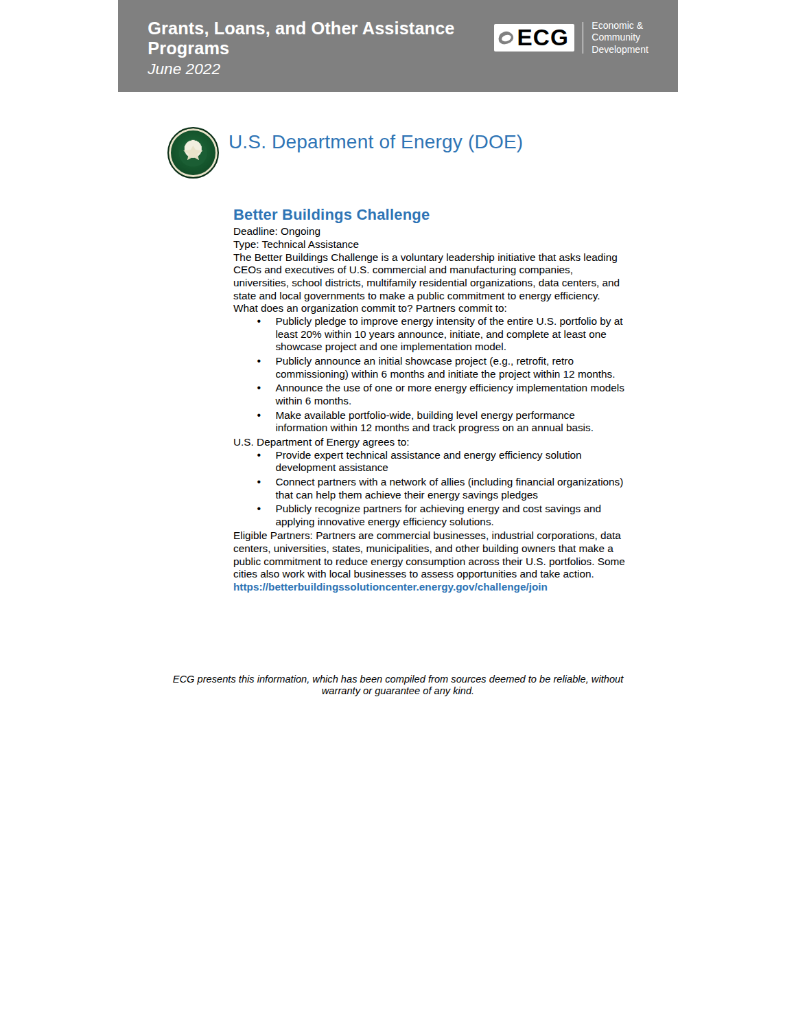Grants, Loans, and Other Assistance Programs
June 2022
ECG
Economic &
Community
Development
U.S. Department of Energy (DOE)
Better Buildings Challenge
Deadline: Ongoing
Type: Technical Assistance
The Better Buildings Challenge is a voluntary leadership initiative that asks leading CEOs and executives of U.S. commercial and manufacturing companies, universities, school districts, multifamily residential organizations, data centers, and state and local governments to make a public commitment to energy efficiency.
What does an organization commit to? Partners commit to:
Publicly pledge to improve energy intensity of the entire U.S. portfolio by at least 20% within 10 years announce, initiate, and complete at least one showcase project and one implementation model.
Publicly announce an initial showcase project (e.g., retrofit, retro commissioning) within 6 months and initiate the project within 12 months.
Announce the use of one or more energy efficiency implementation models within 6 months.
Make available portfolio-wide, building level energy performance information within 12 months and track progress on an annual basis.
U.S. Department of Energy agrees to:
Provide expert technical assistance and energy efficiency solution development assistance
Connect partners with a network of allies (including financial organizations) that can help them achieve their energy savings pledges
Publicly recognize partners for achieving energy and cost savings and applying innovative energy efficiency solutions.
Eligible Partners: Partners are commercial businesses, industrial corporations, data centers, universities, states, municipalities, and other building owners that make a public commitment to reduce energy consumption across their U.S. portfolios. Some cities also work with local businesses to assess opportunities and take action.
https://betterbuildingssolutioncenter.energy.gov/challenge/join
ECG presents this information, which has been compiled from sources deemed to be reliable, without warranty or guarantee of any kind.